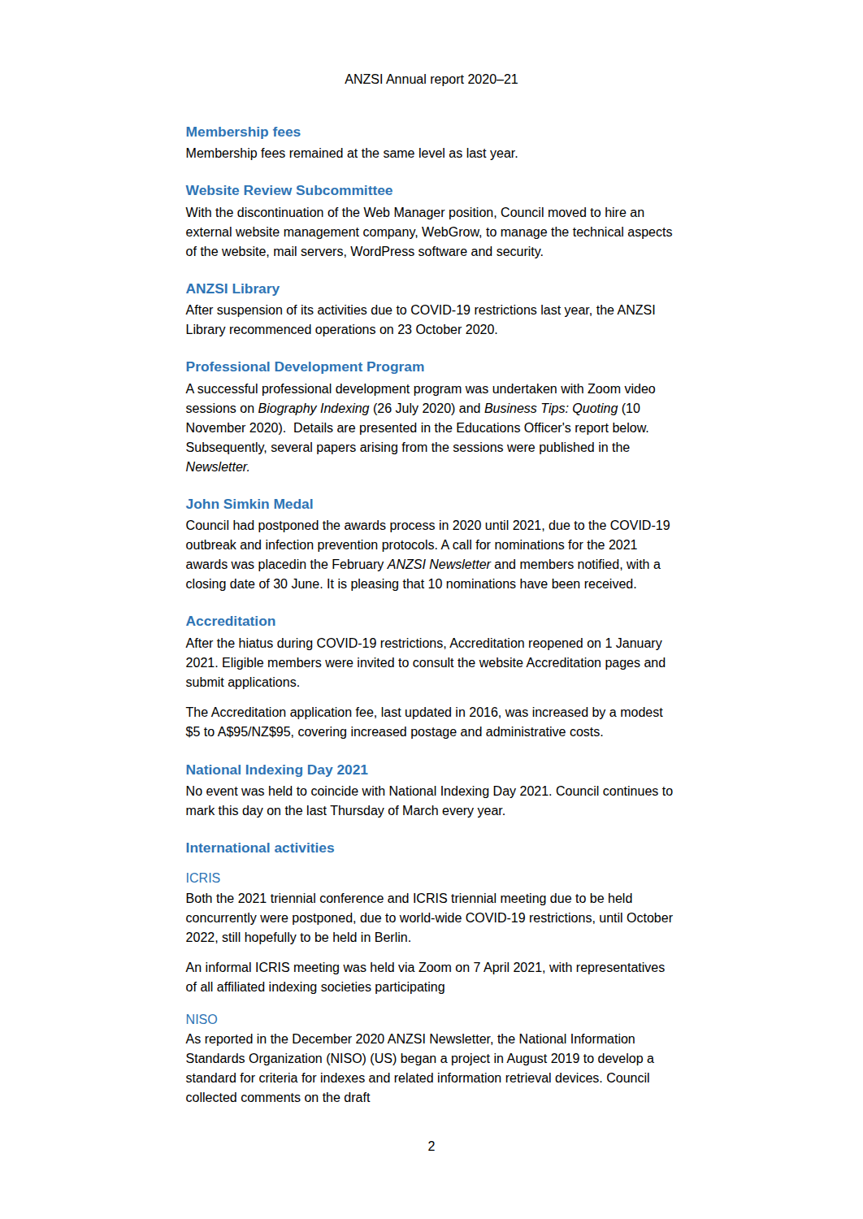ANZSI Annual report 2020–21
Membership fees
Membership fees remained at the same level as last year.
Website Review Subcommittee
With the discontinuation of the Web Manager position, Council moved to hire an external website management company, WebGrow, to manage the technical aspects of the website, mail servers, WordPress software and security.
ANZSI Library
After suspension of its activities due to COVID-19 restrictions last year, the ANZSI Library recommenced operations on 23 October 2020.
Professional Development Program
A successful professional development program was undertaken with Zoom video sessions on Biography Indexing (26 July 2020) and Business Tips: Quoting (10 November 2020). Details are presented in the Educations Officer's report below. Subsequently, several papers arising from the sessions were published in the Newsletter.
John Simkin Medal
Council had postponed the awards process in 2020 until 2021, due to the COVID-19 outbreak and infection prevention protocols. A call for nominations for the 2021 awards was placedin the February ANZSI Newsletter and members notified, with a closing date of 30 June. It is pleasing that 10 nominations have been received.
Accreditation
After the hiatus during COVID-19 restrictions, Accreditation reopened on 1 January 2021. Eligible members were invited to consult the website Accreditation pages and submit applications.
The Accreditation application fee, last updated in 2016, was increased by a modest $5 to A$95/NZ$95, covering increased postage and administrative costs.
National Indexing Day 2021
No event was held to coincide with National Indexing Day 2021. Council continues to mark this day on the last Thursday of March every year.
International activities
ICRIS
Both the 2021 triennial conference and ICRIS triennial meeting due to be held concurrently were postponed, due to world-wide COVID-19 restrictions, until October 2022, still hopefully to be held in Berlin.
An informal ICRIS meeting was held via Zoom on 7 April 2021, with representatives of all affiliated indexing societies participating
NISO
As reported in the December 2020 ANZSI Newsletter, the National Information Standards Organization (NISO) (US) began a project in August 2019 to develop a standard for criteria for indexes and related information retrieval devices. Council collected comments on the draft
2